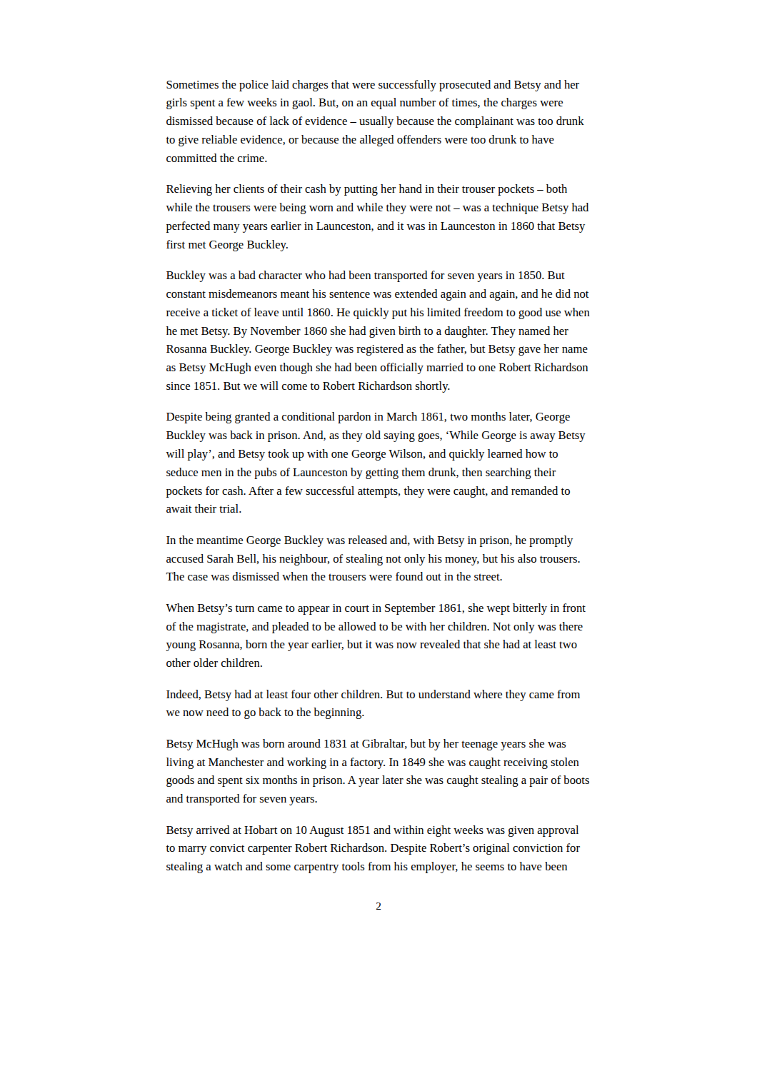Sometimes the police laid charges that were successfully prosecuted and Betsy and her girls spent a few weeks in gaol. But, on an equal number of times, the charges were dismissed because of lack of evidence – usually because the complainant was too drunk to give reliable evidence, or because the alleged offenders were too drunk to have committed the crime.
Relieving her clients of their cash by putting her hand in their trouser pockets – both while the trousers were being worn and while they were not – was a technique Betsy had perfected many years earlier in Launceston, and it was in Launceston in 1860 that Betsy first met George Buckley.
Buckley was a bad character who had been transported for seven years in 1850. But constant misdemeanors meant his sentence was extended again and again, and he did not receive a ticket of leave until 1860. He quickly put his limited freedom to good use when he met Betsy. By November 1860 she had given birth to a daughter. They named her Rosanna Buckley. George Buckley was registered as the father, but Betsy gave her name as Betsy McHugh even though she had been officially married to one Robert Richardson since 1851. But we will come to Robert Richardson shortly.
Despite being granted a conditional pardon in March 1861, two months later, George Buckley was back in prison. And, as they old saying goes, ‘While George is away Betsy will play’, and Betsy took up with one George Wilson, and quickly learned how to seduce men in the pubs of Launceston by getting them drunk, then searching their pockets for cash. After a few successful attempts, they were caught, and remanded to await their trial.
In the meantime George Buckley was released and, with Betsy in prison, he promptly accused Sarah Bell, his neighbour, of stealing not only his money, but his also trousers. The case was dismissed when the trousers were found out in the street.
When Betsy’s turn came to appear in court in September 1861, she wept bitterly in front of the magistrate, and pleaded to be allowed to be with her children. Not only was there young Rosanna, born the year earlier, but it was now revealed that she had at least two other older children.
Indeed, Betsy had at least four other children. But to understand where they came from we now need to go back to the beginning.
Betsy McHugh was born around 1831 at Gibraltar, but by her teenage years she was living at Manchester and working in a factory. In 1849 she was caught receiving stolen goods and spent six months in prison. A year later she was caught stealing a pair of boots and transported for seven years.
Betsy arrived at Hobart on 10 August 1851 and within eight weeks was given approval to marry convict carpenter Robert Richardson. Despite Robert’s original conviction for stealing a watch and some carpentry tools from his employer, he seems to have been
2